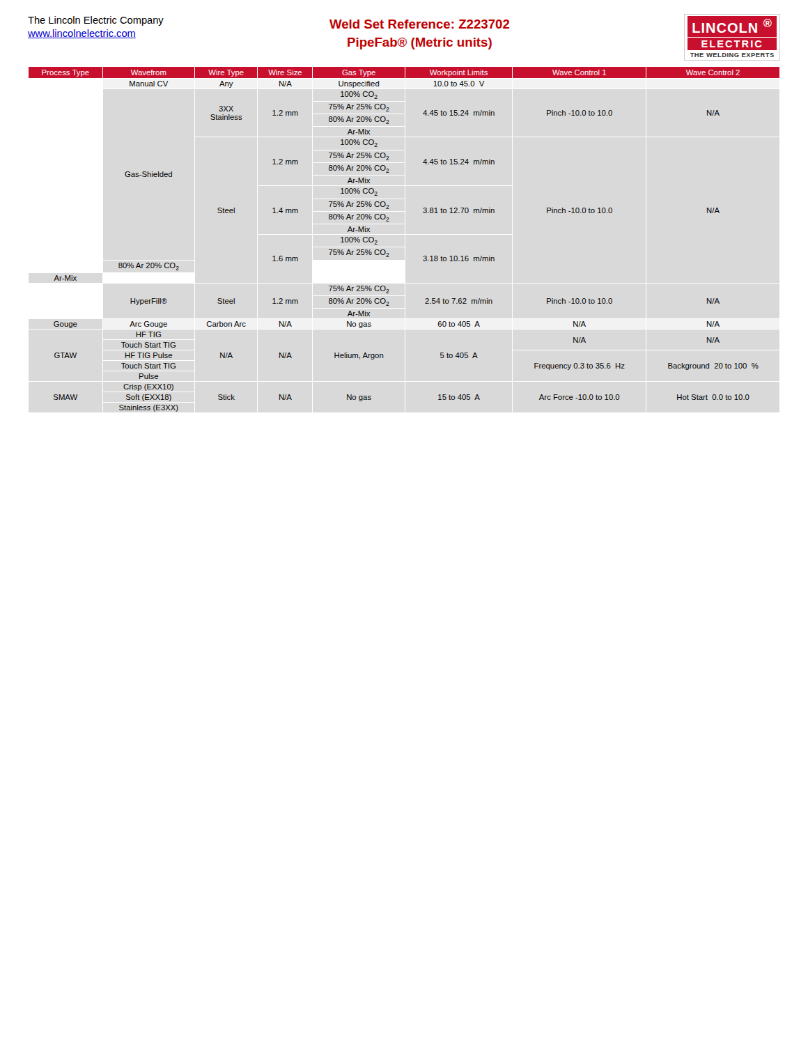The Lincoln Electric Company
www.lincolnelectric.com
Weld Set Reference: Z223702
PipeFab® (Metric units)
LINCOLN ® ELECTRIC
THE WELDING EXPERTS
| Process Type | Wavefrom | Wire Type | Wire Size | Gas Type | Workpoint Limits | Wave Control 1 | Wave Control 2 |
| --- | --- | --- | --- | --- | --- | --- | --- |
| | Manual CV | Any | N/A | Unspecified | 10.0 to 45.0 V | | |
| Gas-Shielded | 3XX Stainless | 1.2 mm | 100% CO 2 | 4.45 to 15.24 m/min | Pinch -10.0 to 10.0 | N/A |
| 75% Ar 25% CO 2 |
| 80% Ar 20% CO 2 |
| Ar-Mix |
| Steel | 1.2 mm | 100% CO 2 | 4.45 to 15.24 m/min | Pinch -10.0 to 10.0 | N/A |
| 75% Ar 25% CO 2 |
| 80% Ar 20% CO 2 |
| Ar-Mix |
| 1.4 mm | 100% CO 2 | 3.81 to 12.70 m/min |
| 75% Ar 25% CO 2 |
| 80% Ar 20% CO 2 |
| Ar-Mix |
| 1.6 mm | 100% CO 2 | 3.18 to 10.16 m/min |
| 75% Ar 25% CO 2 |
| 80% Ar 20% CO 2 |
| Ar-Mix |
| | HyperFill® | Steel | 1.2 mm | 75% Ar 25% CO 2 | 2.54 to 7.62 m/min | Pinch -10.0 to 10.0 | N/A |
| 80% Ar 20% CO 2 |
| Ar-Mix |
| Gouge | Arc Gouge | Carbon Arc | N/A | No gas | 60 to 405 A | N/A | N/A |
| GTAW | HF TIG | N/A | N/A | Helium, Argon | 5 to 405 A | N/A | N/A |
| Touch Start TIG |
| HF TIG Pulse | Frequency 0.3 to 35.6 Hz | Background 20 to 100 % |
| Touch Start TIG |
| Pulse |
| SMAW | Crisp (EXX10) | Stick | N/A | No gas | 15 to 405 A | Arc Force -10.0 to 10.0 | Hot Start 0.0 to 10.0 |
| Soft (EXX18) |
| Stainless (E3XX) |